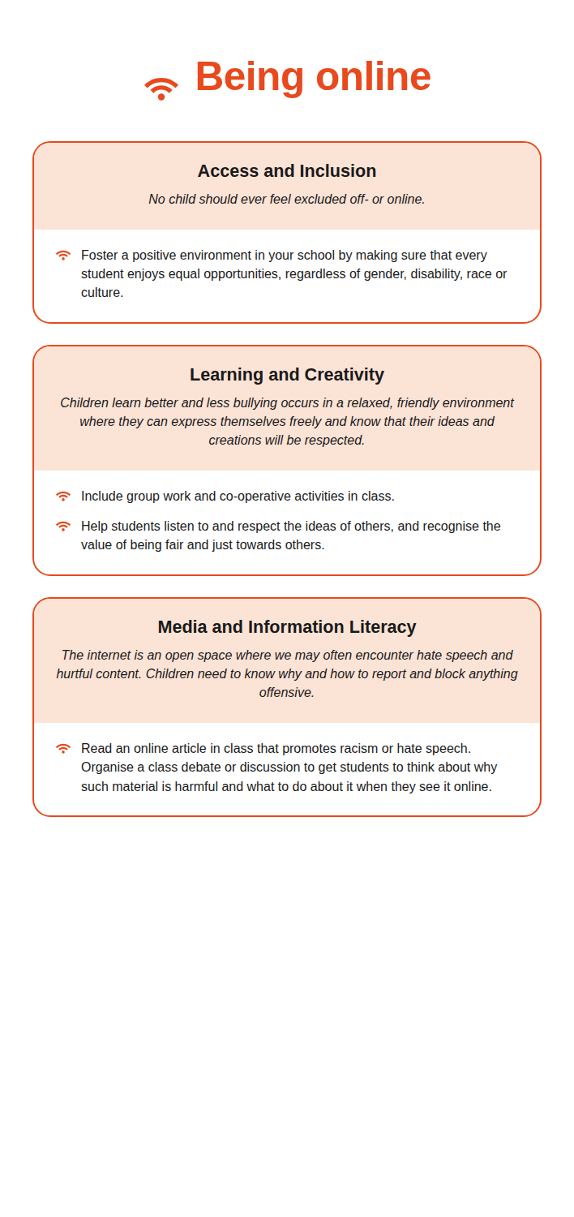Being online
Access and Inclusion
No child should ever feel excluded off- or online.
Foster a positive environment in your school by making sure that every student enjoys equal opportunities, regardless of gender, disability, race or culture.
Learning and Creativity
Children learn better and less bullying occurs in a relaxed, friendly environment where they can express themselves freely and know that their ideas and creations will be respected.
Include group work and co-operative activities in class.
Help students listen to and respect the ideas of others, and recognise the value of being fair and just towards others.
Media and Information Literacy
The internet is an open space where we may often encounter hate speech and hurtful content. Children need to know why and how to report and block anything offensive.
Read an online article in class that promotes racism or hate speech. Organise a class debate or discussion to get students to think about why such material is harmful and what to do about it when they see it online.